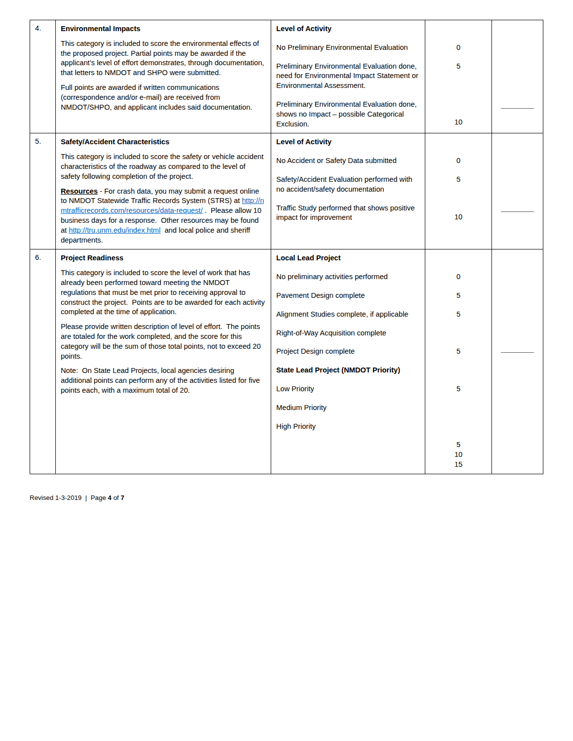| 4. | Environmental Impacts This category is included to score the environmental effects of the proposed project. Partial points may be awarded if the applicant’s level of effort demonstrates, through documentation, that letters to NMDOT and SHPO were submitted. Full points are awarded if written communications (correspondence and/or e-mail) are received from NMDOT/SHPO, and applicant includes said documentation. | Level of Activity No Preliminary Environmental Evaluation Preliminary Environmental Evaluation done, need for Environmental Impact Statement or Environmental Assessment. Preliminary Environmental Evaluation done, shows no Impact – possible Categorical Exclusion. | 0 5 10 | |
| 5. | Safety/Accident Characteristics This category is included to score the safety or vehicle accident characteristics of the roadway as compared to the level of safety following completion of the project. Resources - For crash data, you may submit a request online to NMDOT Statewide Traffic Records System (STRS) at http://nmtrafficrecords.com/resources/data-request/ . Please allow 10 business days for a response. Other resources may be found at http://tru.unm.edu/index.html and local police and sheriff departments. | Level of Activity No Accident or Safety Data submitted Safety/Accident Evaluation performed with no accident/safety documentation Traffic Study performed that shows positive impact for improvement | 0 5 10 | |
| 6. | Project Readiness This category is included to score the level of work that has already been performed toward meeting the NMDOT regulations that must be met prior to receiving approval to construct the project. Points are to be awarded for each activity completed at the time of application. Please provide written description of level of effort. The points are totaled for the work completed, and the score for this category will be the sum of those total points, not to exceed 20 points. Note: On State Lead Projects, local agencies desiring additional points can perform any of the activities listed for five points each, with a maximum total of 20. | Local Lead Project No preliminary activities performed Pavement Design complete Alignment Studies complete, if applicable Right-of-Way Acquisition complete Project Design complete State Lead Project (NMDOT Priority) Low Priority Medium Priority High Priority | 0 5 5 5 5 5 10 15 | |
Revised 1-3-2019 | Page 4 of 7